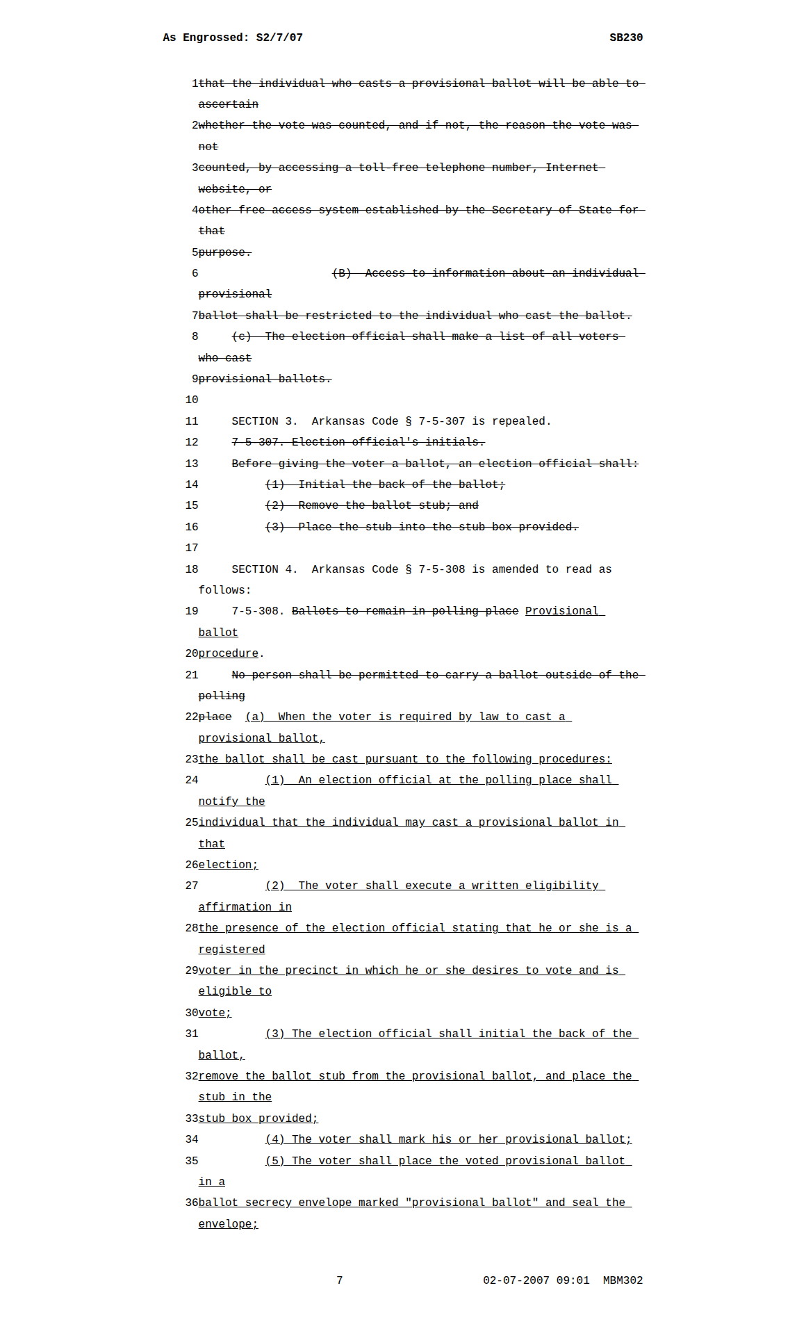As Engrossed: S2/7/07
SB230
| 1 | that the individual who casts a provisional ballot will be able to ascertain |
| 2 | whether the vote was counted, and if not, the reason the vote was not |
| 3 | counted, by accessing a toll-free telephone number, Internet website, or |
| 4 | other free access system established by the Secretary of State for that |
| 5 | purpose. |
| 6 | (B) Access to information about an individual provisional |
| 7 | ballot shall be restricted to the individual who cast the ballot. |
| 8 | (c) The election official shall make a list of all voters who cast |
| 9 | provisional ballots. |
| 10 | |
| 11 | SECTION 3. Arkansas Code § 7-5-307 is repealed. |
| 12 | 7-5-307. Election official's initials. |
| 13 | Before giving the voter a ballot, an election official shall: |
| 14 | (1) Initial the back of the ballot; |
| 15 | (2) Remove the ballot stub; and |
| 16 | (3) Place the stub into the stub box provided. |
| 17 | |
| 18 | SECTION 4. Arkansas Code § 7-5-308 is amended to read as follows: |
| 19 | 7-5-308. Ballots to remain in polling place Provisional ballot |
| 20 | procedure . |
| 21 | No person shall be permitted to carry a ballot outside of the polling |
| 22 | place (a) When the voter is required by law to cast a provisional ballot, |
| 23 | the ballot shall be cast pursuant to the following procedures: |
| 24 | (1) An election official at the polling place shall notify the |
| 25 | individual that the individual may cast a provisional ballot in that |
| 26 | election; |
| 27 | (2) The voter shall execute a written eligibility affirmation in |
| 28 | the presence of the election official stating that he or she is a registered |
| 29 | voter in the precinct in which he or she desires to vote and is eligible to |
| 30 | vote; |
| 31 | (3) The election official shall initial the back of the ballot, |
| 32 | remove the ballot stub from the provisional ballot, and place the stub in the |
| 33 | stub box provided; |
| 34 | (4) The voter shall mark his or her provisional ballot; |
| 35 | (5) The voter shall place the voted provisional ballot in a |
| 36 | ballot secrecy envelope marked "provisional ballot" and seal the envelope; |
7
02-07-2007 09:01 MBM302